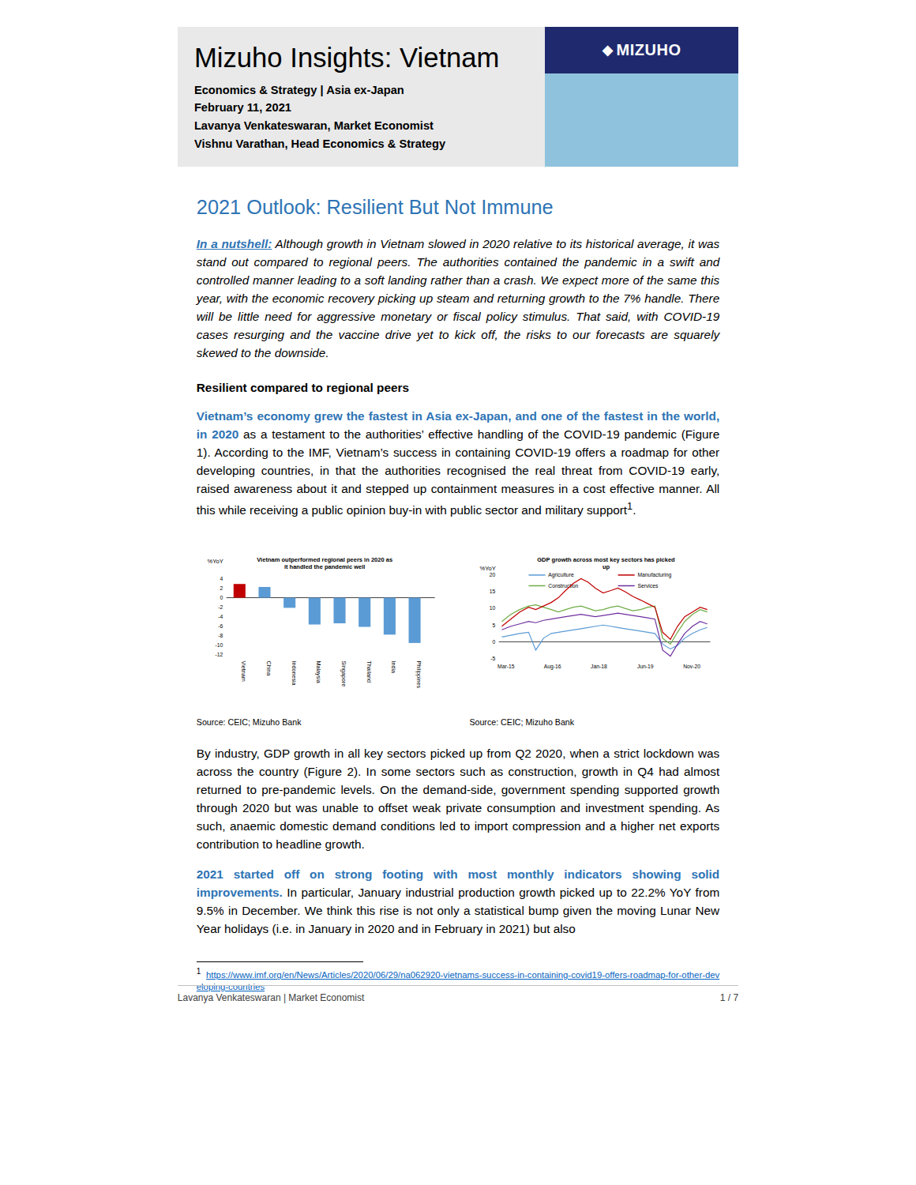Mizuho Insights: Vietnam
Economics & Strategy | Asia ex-Japan
February 11, 2021
Lavanya Venkateswaran, Market Economist
Vishnu Varathan, Head Economics & Strategy
◆MIZUHO
2021 Outlook: Resilient But Not Immune
In a nutshell: Although growth in Vietnam slowed in 2020 relative to its historical average, it was stand out compared to regional peers. The authorities contained the pandemic in a swift and controlled manner leading to a soft landing rather than a crash. We expect more of the same this year, with the economic recovery picking up steam and returning growth to the 7% handle. There will be little need for aggressive monetary or fiscal policy stimulus. That said, with COVID-19 cases resurging and the vaccine drive yet to kick off, the risks to our forecasts are squarely skewed to the downside.
Resilient compared to regional peers
Vietnam’s economy grew the fastest in Asia ex-Japan, and one of the fastest in the world, in 2020 as a testament to the authorities’ effective handling of the COVID-19 pandemic (Figure 1). According to the IMF, Vietnam’s success in containing COVID-19 offers a roadmap for other developing countries, in that the authorities recognised the real threat from COVID-19 early, raised awareness about it and stepped up containment measures in a cost effective manner. All this while receiving a public opinion buy-in with public sector and military support1.
%YoY Vietnam outperformed regional peers in 2020 as it handled the pandemic well 4 2 0 -2 -4 -6 -8 -10 -12 Vietnam China Indonesia Malaysia Singapore Thailand India Philippines
Source: CEIC; Mizuho Bank
GDP growth across most key sectors has picked up %YoY 20 15 10 5 0 -5 Agriculture Manufacturing Construction Services Mar-15 Aug-16 Jan-18 Jun-19 Nov-20
Source: CEIC; Mizuho Bank
By industry, GDP growth in all key sectors picked up from Q2 2020, when a strict lockdown was across the country (Figure 2). In some sectors such as construction, growth in Q4 had almost returned to pre-pandemic levels. On the demand-side, government spending supported growth through 2020 but was unable to offset weak private consumption and investment spending. As such, anaemic domestic demand conditions led to import compression and a higher net exports contribution to headline growth.
2021 started off on strong footing with most monthly indicators showing solid improvements. In particular, January industrial production growth picked up to 22.2% YoY from 9.5% in December. We think this rise is not only a statistical bump given the moving Lunar New Year holidays (i.e. in January in 2020 and in February in 2021) but also
1 https://www.imf.org/en/News/Articles/2020/06/29/na062920-vietnams-success-in-containing-covid19-offers-roadmap-for-other-developing-countries
Lavanya Venkateswaran | Market Economist 1 / 7